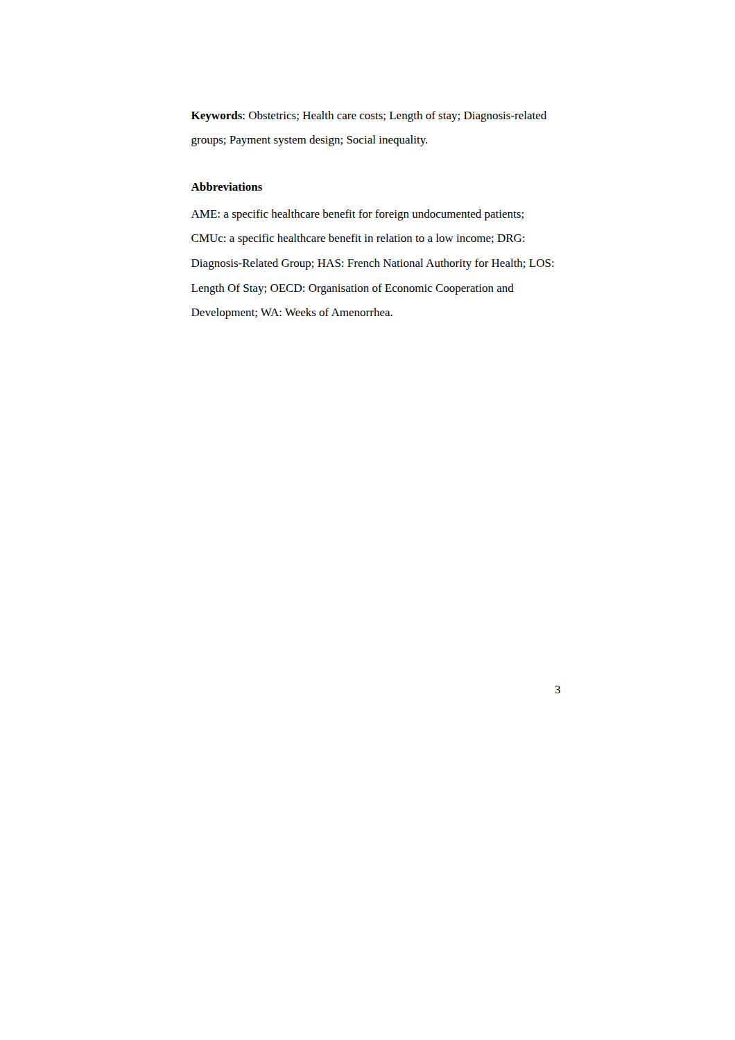Keywords: Obstetrics; Health care costs; Length of stay; Diagnosis-related groups; Payment system design; Social inequality.
Abbreviations
AME: a specific healthcare benefit for foreign undocumented patients; CMUc: a specific healthcare benefit in relation to a low income; DRG: Diagnosis-Related Group; HAS: French National Authority for Health; LOS: Length Of Stay; OECD: Organisation of Economic Cooperation and Development; WA: Weeks of Amenorrhea.
3